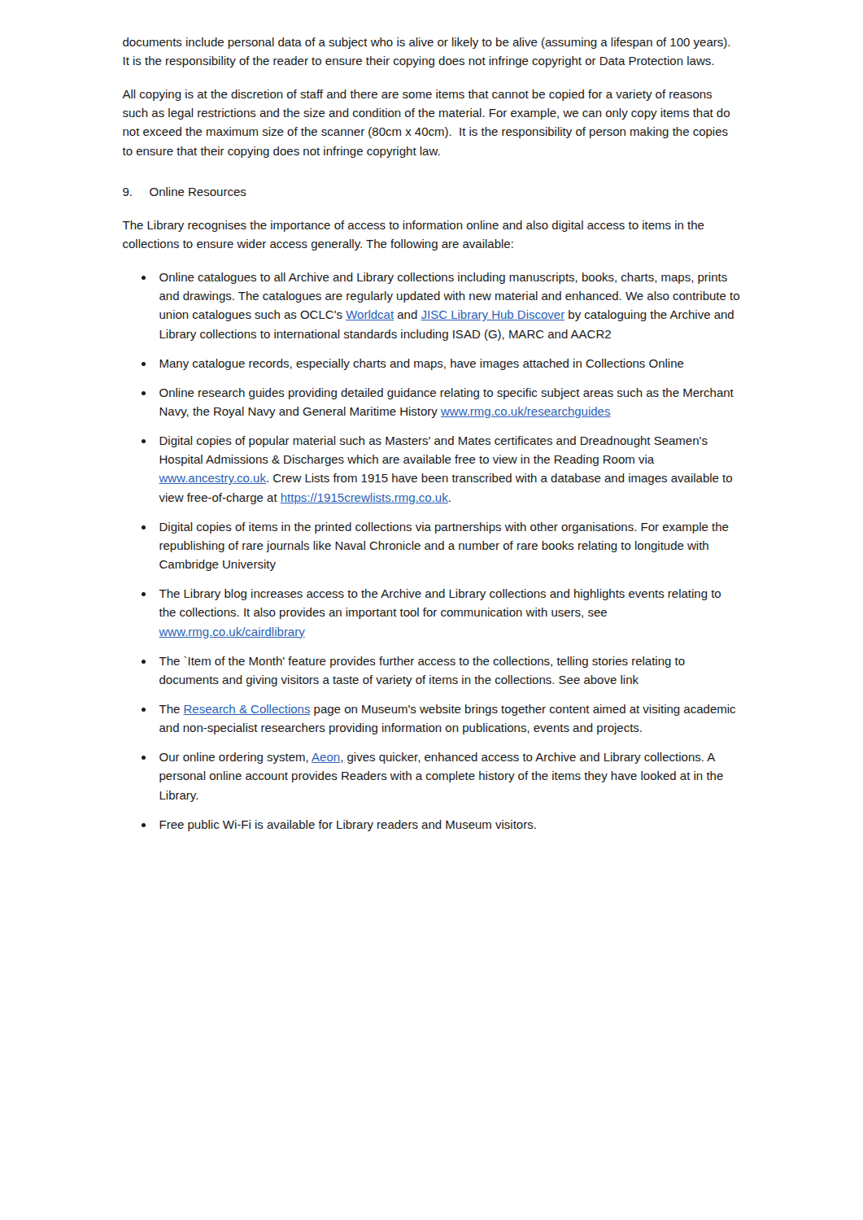documents include personal data of a subject who is alive or likely to be alive (assuming a lifespan of 100 years). It is the responsibility of the reader to ensure their copying does not infringe copyright or Data Protection laws.
All copying is at the discretion of staff and there are some items that cannot be copied for a variety of reasons such as legal restrictions and the size and condition of the material. For example, we can only copy items that do not exceed the maximum size of the scanner (80cm x 40cm). It is the responsibility of person making the copies to ensure that their copying does not infringe copyright law.
9. Online Resources
The Library recognises the importance of access to information online and also digital access to items in the collections to ensure wider access generally. The following are available:
Online catalogues to all Archive and Library collections including manuscripts, books, charts, maps, prints and drawings. The catalogues are regularly updated with new material and enhanced. We also contribute to union catalogues such as OCLC's Worldcat and JISC Library Hub Discover by cataloguing the Archive and Library collections to international standards including ISAD (G), MARC and AACR2
Many catalogue records, especially charts and maps, have images attached in Collections Online
Online research guides providing detailed guidance relating to specific subject areas such as the Merchant Navy, the Royal Navy and General Maritime History www.rmg.co.uk/researchguides
Digital copies of popular material such as Masters' and Mates certificates and Dreadnought Seamen's Hospital Admissions & Discharges which are available free to view in the Reading Room via www.ancestry.co.uk. Crew Lists from 1915 have been transcribed with a database and images available to view free-of-charge at https://1915crewlists.rmg.co.uk.
Digital copies of items in the printed collections via partnerships with other organisations. For example the republishing of rare journals like Naval Chronicle and a number of rare books relating to longitude with Cambridge University
The Library blog increases access to the Archive and Library collections and highlights events relating to the collections. It also provides an important tool for communication with users, see www.rmg.co.uk/cairdlibrary
The `Item of the Month' feature provides further access to the collections, telling stories relating to documents and giving visitors a taste of variety of items in the collections. See above link
The Research & Collections page on Museum's website brings together content aimed at visiting academic and non-specialist researchers providing information on publications, events and projects.
Our online ordering system, Aeon, gives quicker, enhanced access to Archive and Library collections. A personal online account provides Readers with a complete history of the items they have looked at in the Library.
Free public Wi-Fi is available for Library readers and Museum visitors.